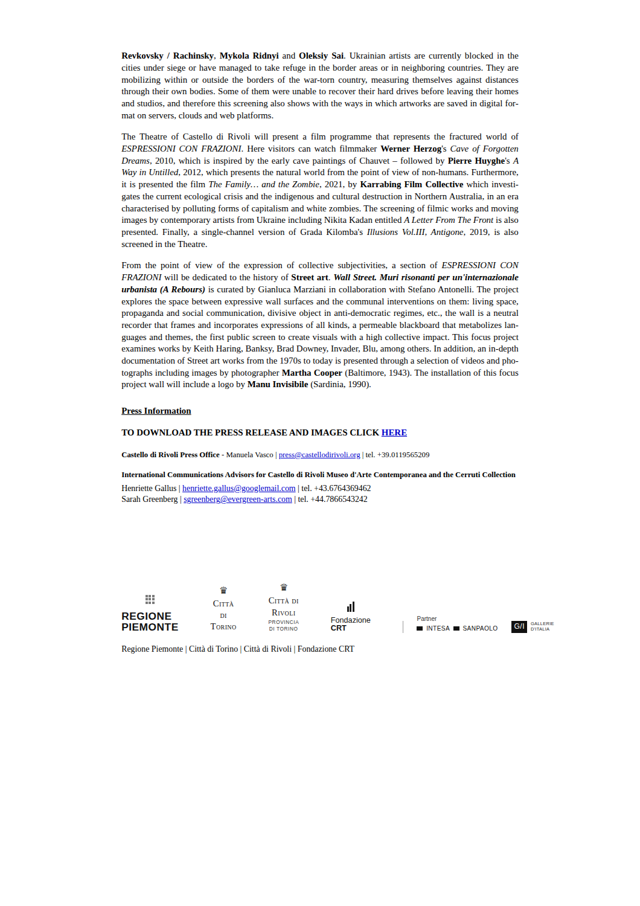Revkovsky / Rachinsky, Mykola Ridnyi and Oleksiy Sai. Ukrainian artists are currently blocked in the cities under siege or have managed to take refuge in the border areas or in neighboring countries. They are mobilizing within or outside the borders of the war-torn country, measuring themselves against distances through their own bodies. Some of them were unable to recover their hard drives before leaving their homes and studios, and therefore this screening also shows with the ways in which artworks are saved in digital format on servers, clouds and web platforms.
The Theatre of Castello di Rivoli will present a film programme that represents the fractured world of ESPRESSIONI CON FRAZIONI. Here visitors can watch filmmaker Werner Herzog's Cave of Forgotten Dreams, 2010, which is inspired by the early cave paintings of Chauvet – followed by Pierre Huyghe's A Way in Untilled, 2012, which presents the natural world from the point of view of non-humans. Furthermore, it is presented the film The Family… and the Zombie, 2021, by Karrabing Film Collective which investigates the current ecological crisis and the indigenous and cultural destruction in Northern Australia, in an era characterised by polluting forms of capitalism and white zombies. The screening of filmic works and moving images by contemporary artists from Ukraine including Nikita Kadan entitled A Letter From The Front is also presented. Finally, a single-channel version of Grada Kilomba's Illusions Vol.III, Antigone, 2019, is also screened in the Theatre.
From the point of view of the expression of collective subjectivities, a section of ESPRESSIONI CON FRAZIONI will be dedicated to the history of Street art. Wall Street. Muri risonanti per un'internazionale urbanista (A Rebours) is curated by Gianluca Marziani in collaboration with Stefano Antonelli. The project explores the space between expressive wall surfaces and the communal interventions on them: living space, propaganda and social communication, divisive object in anti-democratic regimes, etc., the wall is a neutral recorder that frames and incorporates expressions of all kinds, a permeable blackboard that metabolizes languages and themes, the first public screen to create visuals with a high collective impact. This focus project examines works by Keith Haring, Banksy, Brad Downey, Invader, Blu, among others. In addition, an in-depth documentation of Street art works from the 1970s to today is presented through a selection of videos and photographs including images by photographer Martha Cooper (Baltimore, 1943). The installation of this focus project wall will include a logo by Manu Invisibile (Sardinia, 1990).
Press Information
TO DOWNLOAD THE PRESS RELEASE AND IMAGES CLICK HERE
Castello di Rivoli Press Office - Manuela Vasco | press@castellodirivoli.org | tel. +39.0119565209
International Communications Advisors for Castello di Rivoli Museo d'Arte Contemporanea and the Cerruti Collection
Henriette Gallus | henriette.gallus@googlemail.com | tel. +43.6764369462
Sarah Greenberg | sgreenberg@evergreen-arts.com | tel. +44.7866543242
REGIONE
PIEMONTE
♛
Città di Torino
♛
Città di Rivoli
PROVINCIA DI TORINO
FondazioneCRT
Partner
INTESA SANPAOLO
G/I
GALLERIE
D'ITALIA
Regione Piemonte | Città di Torino | Città di Rivoli | Fondazione CRT